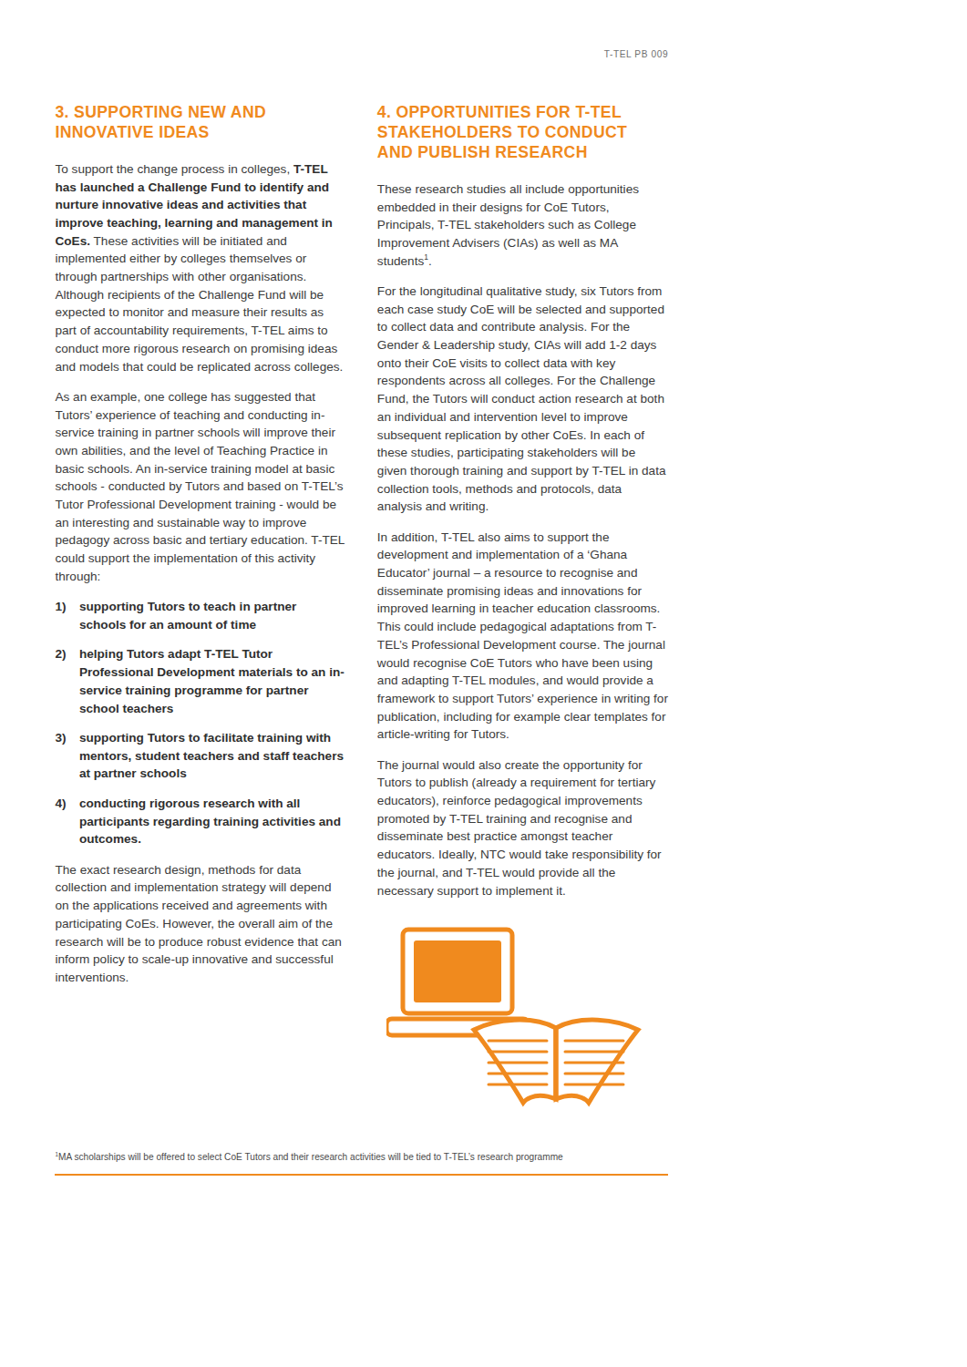T-TEL PB 009
3. Supporting new and
innovative ideas
To support the change process in colleges, T-TEL has launched a Challenge Fund to identify and nurture innovative ideas and activities that improve teaching, learning and management in CoEs. These activities will be initiated and implemented either by colleges themselves or through partnerships with other organisations. Although recipients of the Challenge Fund will be expected to monitor and measure their results as part of accountability requirements, T-TEL aims to conduct more rigorous research on promising ideas and models that could be replicated across colleges.
As an example, one college has suggested that Tutors’ experience of teaching and conducting in-service training in partner schools will improve their own abilities, and the level of Teaching Practice in basic schools. An in-service training model at basic schools - conducted by Tutors and based on T-TEL’s Tutor Professional Development training - would be an interesting and sustainable way to improve pedagogy across basic and tertiary education. T-TEL could support the implementation of this activity through:
1) supporting Tutors to teach in partner schools for an amount of time
2) helping Tutors adapt T-TEL Tutor Professional Development materials to an in-service training programme for partner school teachers
3) supporting Tutors to facilitate training with mentors, student teachers and staff teachers at partner schools
4) conducting rigorous research with all participants regarding training activities and outcomes.
The exact research design, methods for data collection and implementation strategy will depend on the applications received and agreements with participating CoEs. However, the overall aim of the research will be to produce robust evidence that can inform policy to scale-up innovative and successful interventions.
4. Opportunities for T-TEL
stakeholders to conduct
and publish research
These research studies all include opportunities embedded in their designs for CoE Tutors, Principals, T-TEL stakeholders such as College Improvement Advisers (CIAs) as well as MA students1.
For the longitudinal qualitative study, six Tutors from each case study CoE will be selected and supported to collect data and contribute analysis. For the Gender & Leadership study, CIAs will add 1-2 days onto their CoE visits to collect data with key respondents across all colleges. For the Challenge Fund, the Tutors will conduct action research at both an individual and intervention level to improve subsequent replication by other CoEs. In each of these studies, participating stakeholders will be given thorough training and support by T-TEL in data collection tools, methods and protocols, data analysis and writing.
In addition, T-TEL also aims to support the development and implementation of a ‘Ghana Educator’ journal – a resource to recognise and disseminate promising ideas and innovations for improved learning in teacher education classrooms. This could include pedagogical adaptations from T-TEL’s Professional Development course. The journal would recognise CoE Tutors who have been using and adapting T-TEL modules, and would provide a framework to support Tutors’ experience in writing for publication, including for example clear templates for article-writing for Tutors.
The journal would also create the opportunity for Tutors to publish (already a requirement for tertiary educators), reinforce pedagogical improvements promoted by T-TEL training and recognise and disseminate best practice amongst teacher educators. Ideally, NTC would take responsibility for the journal, and T-TEL would provide all the necessary support to implement it.
1MA scholarships will be offered to select CoE Tutors and their research activities will be tied to T-TEL’s research programme